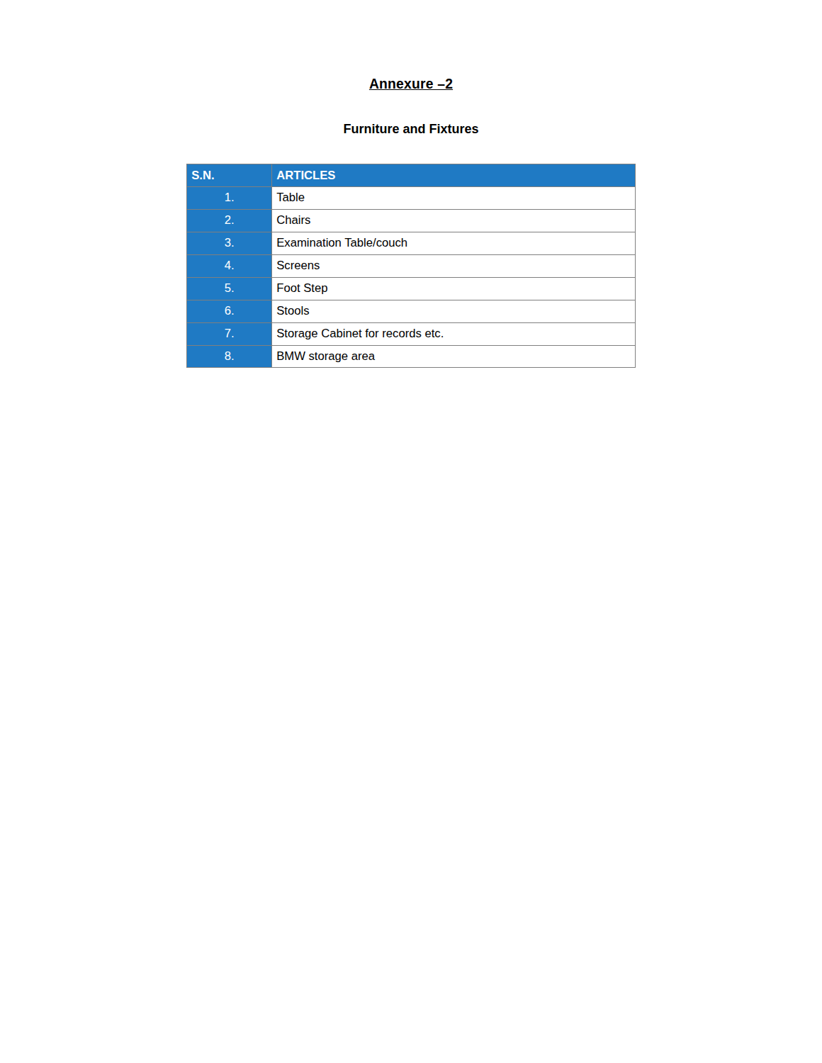Annexure –2
Furniture and Fixtures
| S.N. | ARTICLES |
| --- | --- |
| 1. | Table |
| 2. | Chairs |
| 3. | Examination Table/couch |
| 4. | Screens |
| 5. | Foot Step |
| 6. | Stools |
| 7. | Storage Cabinet for records etc. |
| 8. | BMW storage area |